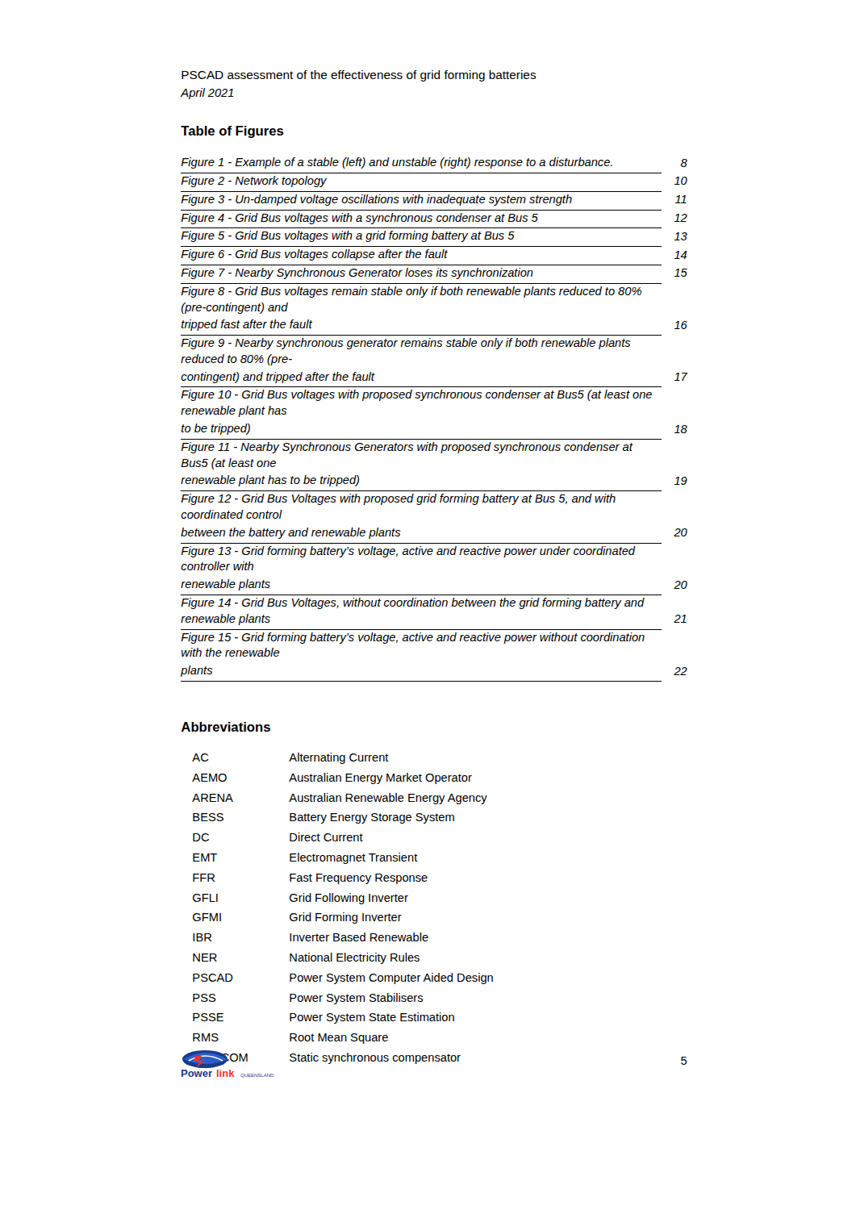PSCAD assessment of the effectiveness of grid forming batteries
April 2021
Table of Figures
| Figure 1 - Example of a stable (left) and unstable (right) response to a disturbance. | 8 |
| Figure 2 - Network topology | 10 |
| Figure 3 - Un-damped voltage oscillations with inadequate system strength | 11 |
| Figure 4 - Grid Bus voltages with a synchronous condenser at Bus 5 | 12 |
| Figure 5 - Grid Bus voltages with a grid forming battery at Bus 5 | 13 |
| Figure 6 - Grid Bus voltages collapse after the fault | 14 |
| Figure 7 - Nearby Synchronous Generator loses its synchronization | 15 |
| Figure 8 - Grid Bus voltages remain stable only if both renewable plants reduced to 80% (pre-contingent) and | |
| tripped fast after the fault | 16 |
| Figure 9 - Nearby synchronous generator remains stable only if both renewable plants reduced to 80% (pre- | |
| contingent) and tripped after the fault | 17 |
| Figure 10 - Grid Bus voltages with proposed synchronous condenser at Bus5 (at least one renewable plant has | |
| to be tripped) | 18 |
| Figure 11 - Nearby Synchronous Generators with proposed synchronous condenser at Bus5 (at least one | |
| renewable plant has to be tripped) | 19 |
| Figure 12 - Grid Bus Voltages with proposed grid forming battery at Bus 5, and with coordinated control | |
| between the battery and renewable plants | 20 |
| Figure 13 - Grid forming battery’s voltage, active and reactive power under coordinated controller with | |
| renewable plants | 20 |
| Figure 14 - Grid Bus Voltages, without coordination between the grid forming battery and renewable plants | 21 |
| Figure 15 - Grid forming battery’s voltage, active and reactive power without coordination with the renewable | |
| plants | 22 |
Abbreviations
| AC | Alternating Current |
| AEMO | Australian Energy Market Operator |
| ARENA | Australian Renewable Energy Agency |
| BESS | Battery Energy Storage System |
| DC | Direct Current |
| EMT | Electromagnet Transient |
| FFR | Fast Frequency Response |
| GFLI | Grid Following Inverter |
| GFMI | Grid Forming Inverter |
| IBR | Inverter Based Renewable |
| NER | National Electricity Rules |
| PSCAD | Power System Computer Aided Design |
| PSS | Power System Stabilisers |
| PSSE | Power System State Estimation |
| RMS | Root Mean Square |
| STATCOM | Static synchronous compensator |
Power link QUEENSLAND
5